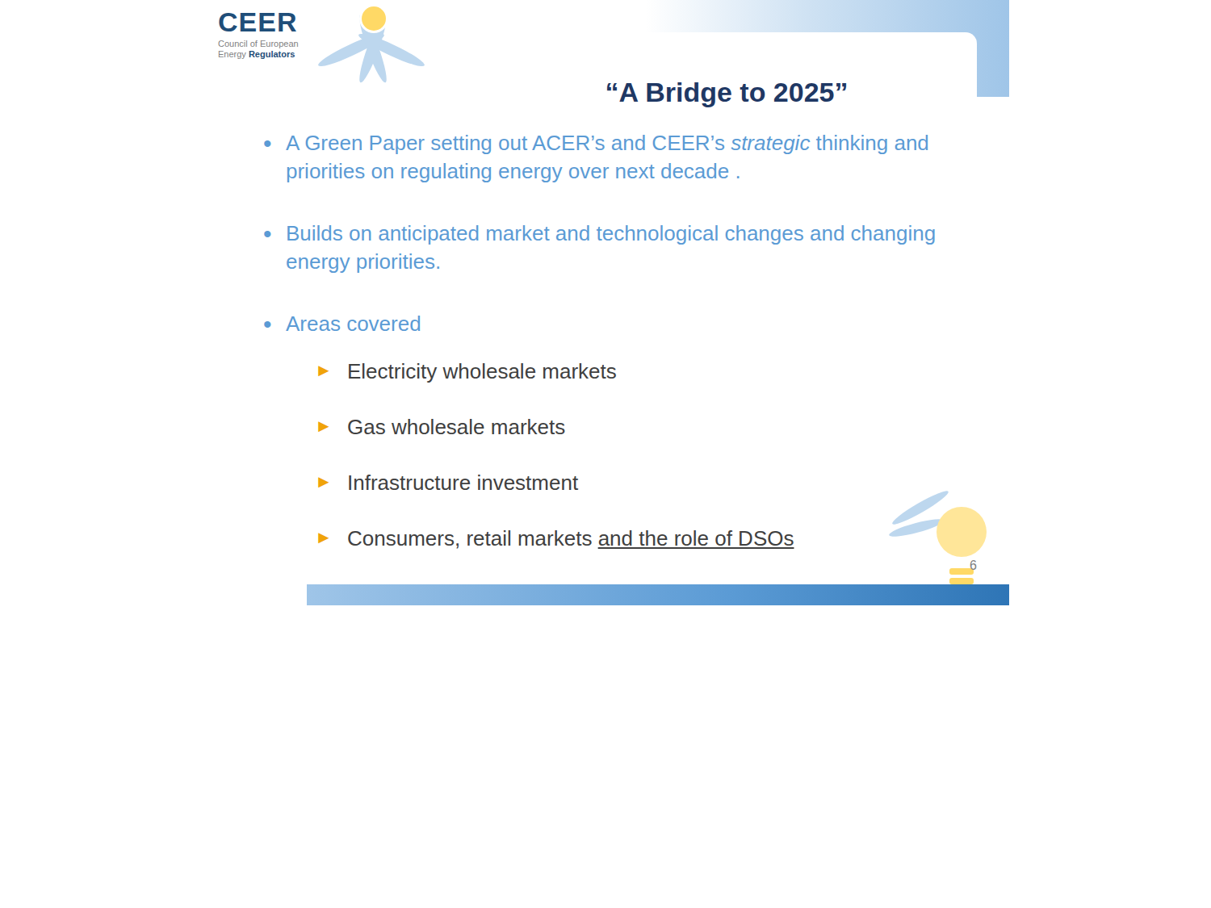CEER
Council of European
Energy Regulators
“A Bridge to 2025”
A Green Paper setting out ACER’s and CEER’s strategic thinking and priorities on regulating energy over next decade .
Builds on anticipated market and technological changes and changing energy priorities.
Areas covered
Electricity wholesale markets
Gas wholesale markets
Infrastructure investment
Consumers, retail markets and the role of DSOs
6